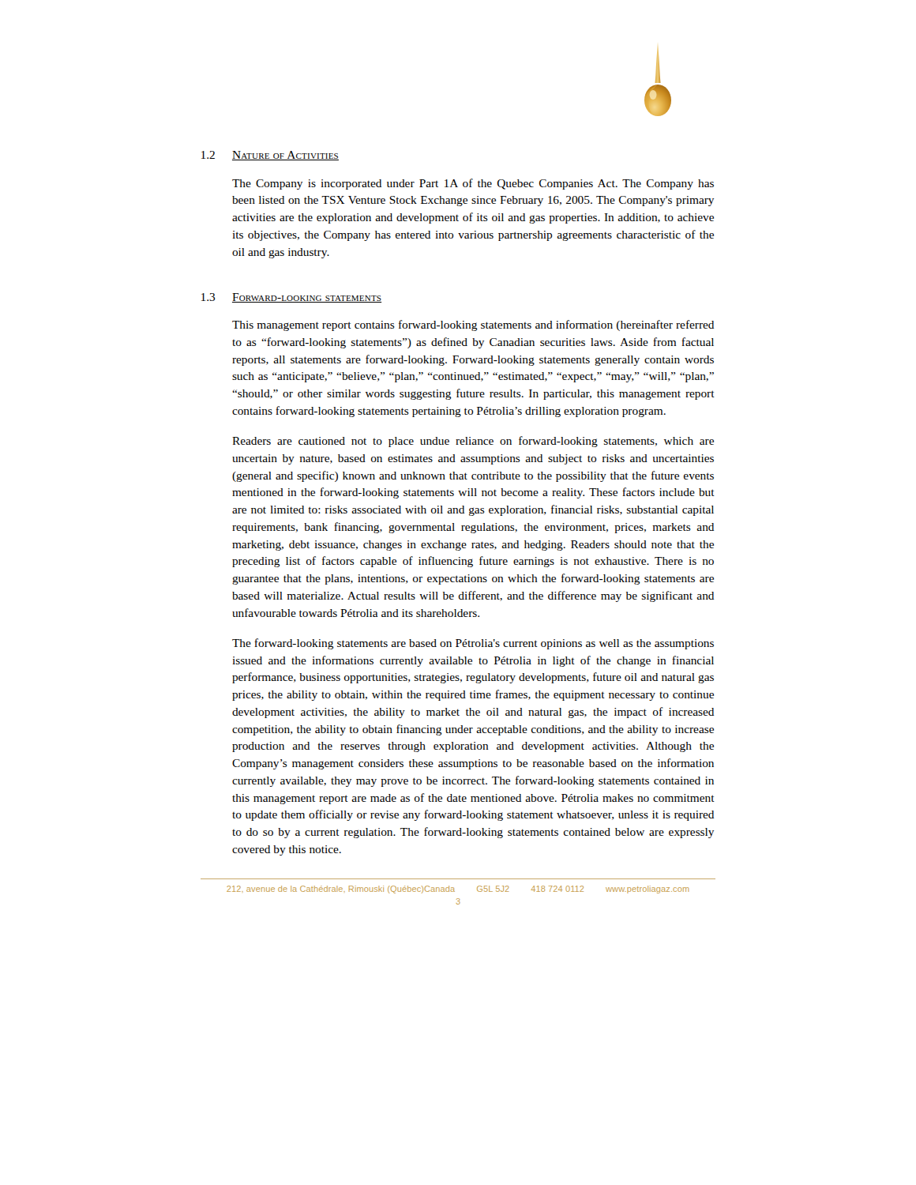1.2 Nature of Activities
The Company is incorporated under Part 1A of the Quebec Companies Act. The Company has been listed on the TSX Venture Stock Exchange since February 16, 2005. The Company's primary activities are the exploration and development of its oil and gas properties. In addition, to achieve its objectives, the Company has entered into various partnership agreements characteristic of the oil and gas industry.
1.3 Forward-looking statements
This management report contains forward-looking statements and information (hereinafter referred to as “forward-looking statements”) as defined by Canadian securities laws. Aside from factual reports, all statements are forward-looking. Forward-looking statements generally contain words such as “anticipate,” “believe,” “plan,” “continued,” “estimated,” “expect,” “may,” “will,” “plan,” “should,” or other similar words suggesting future results. In particular, this management report contains forward-looking statements pertaining to Pétrolia’s drilling exploration program.
Readers are cautioned not to place undue reliance on forward-looking statements, which are uncertain by nature, based on estimates and assumptions and subject to risks and uncertainties (general and specific) known and unknown that contribute to the possibility that the future events mentioned in the forward-looking statements will not become a reality. These factors include but are not limited to: risks associated with oil and gas exploration, financial risks, substantial capital requirements, bank financing, governmental regulations, the environment, prices, markets and marketing, debt issuance, changes in exchange rates, and hedging. Readers should note that the preceding list of factors capable of influencing future earnings is not exhaustive. There is no guarantee that the plans, intentions, or expectations on which the forward-looking statements are based will materialize. Actual results will be different, and the difference may be significant and unfavourable towards Pétrolia and its shareholders.
The forward-looking statements are based on Pétrolia's current opinions as well as the assumptions issued and the informations currently available to Pétrolia in light of the change in financial performance, business opportunities, strategies, regulatory developments, future oil and natural gas prices, the ability to obtain, within the required time frames, the equipment necessary to continue development activities, the ability to market the oil and natural gas, the impact of increased competition, the ability to obtain financing under acceptable conditions, and the ability to increase production and the reserves through exploration and development activities. Although the Company’s management considers these assumptions to be reasonable based on the information currently available, they may prove to be incorrect. The forward-looking statements contained in this management report are made as of the date mentioned above. Pétrolia makes no commitment to update them officially or revise any forward-looking statement whatsoever, unless it is required to do so by a current regulation. The forward-looking statements contained below are expressly covered by this notice.
212, avenue de la Cathédrale, Rimouski (Québec)Canada G5L 5J2 418 724 0112 www.petroliagaz.com
3